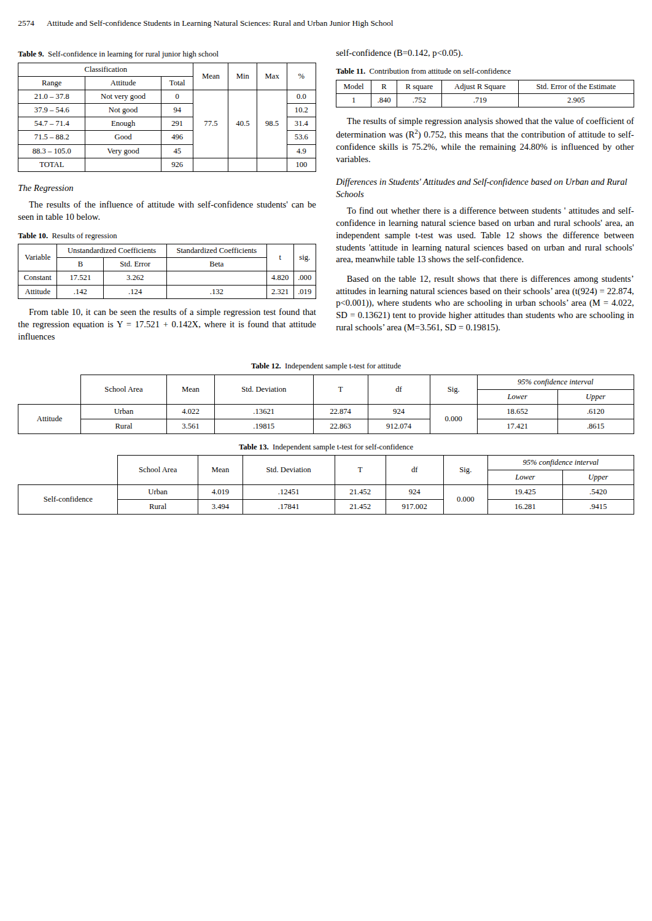2574 Attitude and Self-confidence Students in Learning Natural Sciences: Rural and Urban Junior High School
Table 9. Self-confidence in learning for rural junior high school
| Classification | Mean | Min | Max | % |
| --- | --- | --- | --- | --- |
| Range | Attitude | Total |
| 21.0 – 37.8 | Not very good | 0 | 77.5 | 40.5 | 98.5 | 0.0 |
| 37.9 – 54.6 | Not good | 94 | 10.2 |
| 54.7 – 71.4 | Enough | 291 | 31.4 |
| 71.5 – 88.2 | Good | 496 | 53.6 |
| 88.3 – 105.0 | Very good | 45 | 4.9 |
| TOTAL | | 926 | | | | 100 |
The Regression
The results of the influence of attitude with self-confidence students' can be seen in table 10 below.
Table 10. Results of regression
| Variable | Unstandardized Coefficients | Standardized Coefficients | t | sig. |
| --- | --- | --- | --- | --- |
| B | Std. Error | Beta |
| Constant | 17.521 | 3.262 | | 4.820 | .000 |
| Attitude | .142 | .124 | .132 | 2.321 | .019 |
From table 10, it can be seen the results of a simple regression test found that the regression equation is Y = 17.521 + 0.142X, where it is found that attitude influences
self-confidence (B=0.142, p<0.05).
Table 11. Contribution from attitude on self-confidence
| Model | R | R square | Adjust R Square | Std. Error of the Estimate |
| --- | --- | --- | --- | --- |
| 1 | .840 | .752 | .719 | 2.905 |
The results of simple regression analysis showed that the value of coefficient of determination was (R2) 0.752, this means that the contribution of attitude to self-confidence skills is 75.2%, while the remaining 24.80% is influenced by other variables.
Differences in Students' Attitudes and Self-confidence based on Urban and Rural Schools
To find out whether there is a difference between students ' attitudes and self-confidence in learning natural science based on urban and rural schools' area, an independent sample t-test was used. Table 12 shows the difference between students 'attitude in learning natural sciences based on urban and rural schools' area, meanwhile table 13 shows the self-confidence.
Based on the table 12, result shows that there is differences among students’ attitudes in learning natural sciences based on their schools’ area (t(924) = 22.874, p<0.001)), where students who are schooling in urban schools’ area (M = 4.022, SD = 0.13621) tent to provide higher attitudes than students who are schooling in rural schools’ area (M=3.561, SD = 0.19815).
Table 12. Independent sample t-test for attitude
| | School Area | Mean | Std. Deviation | T | df | Sig. | 95% confidence interval |
| --- | --- | --- | --- | --- | --- | --- | --- |
| Lower | Upper |
| Attitude | Urban | 4.022 | .13621 | 22.874 | 924 | 0.000 | 18.652 | .6120 |
| Rural | 3.561 | .19815 | 22.863 | 912.074 | 17.421 | .8615 |
Table 13. Independent sample t-test for self-confidence
| | School Area | Mean | Std. Deviation | T | df | Sig. | 95% confidence interval |
| --- | --- | --- | --- | --- | --- | --- | --- |
| Lower | Upper |
| Self-confidence | Urban | 4.019 | .12451 | 21.452 | 924 | 0.000 | 19.425 | .5420 |
| Rural | 3.494 | .17841 | 21.452 | 917.002 | 16.281 | .9415 |